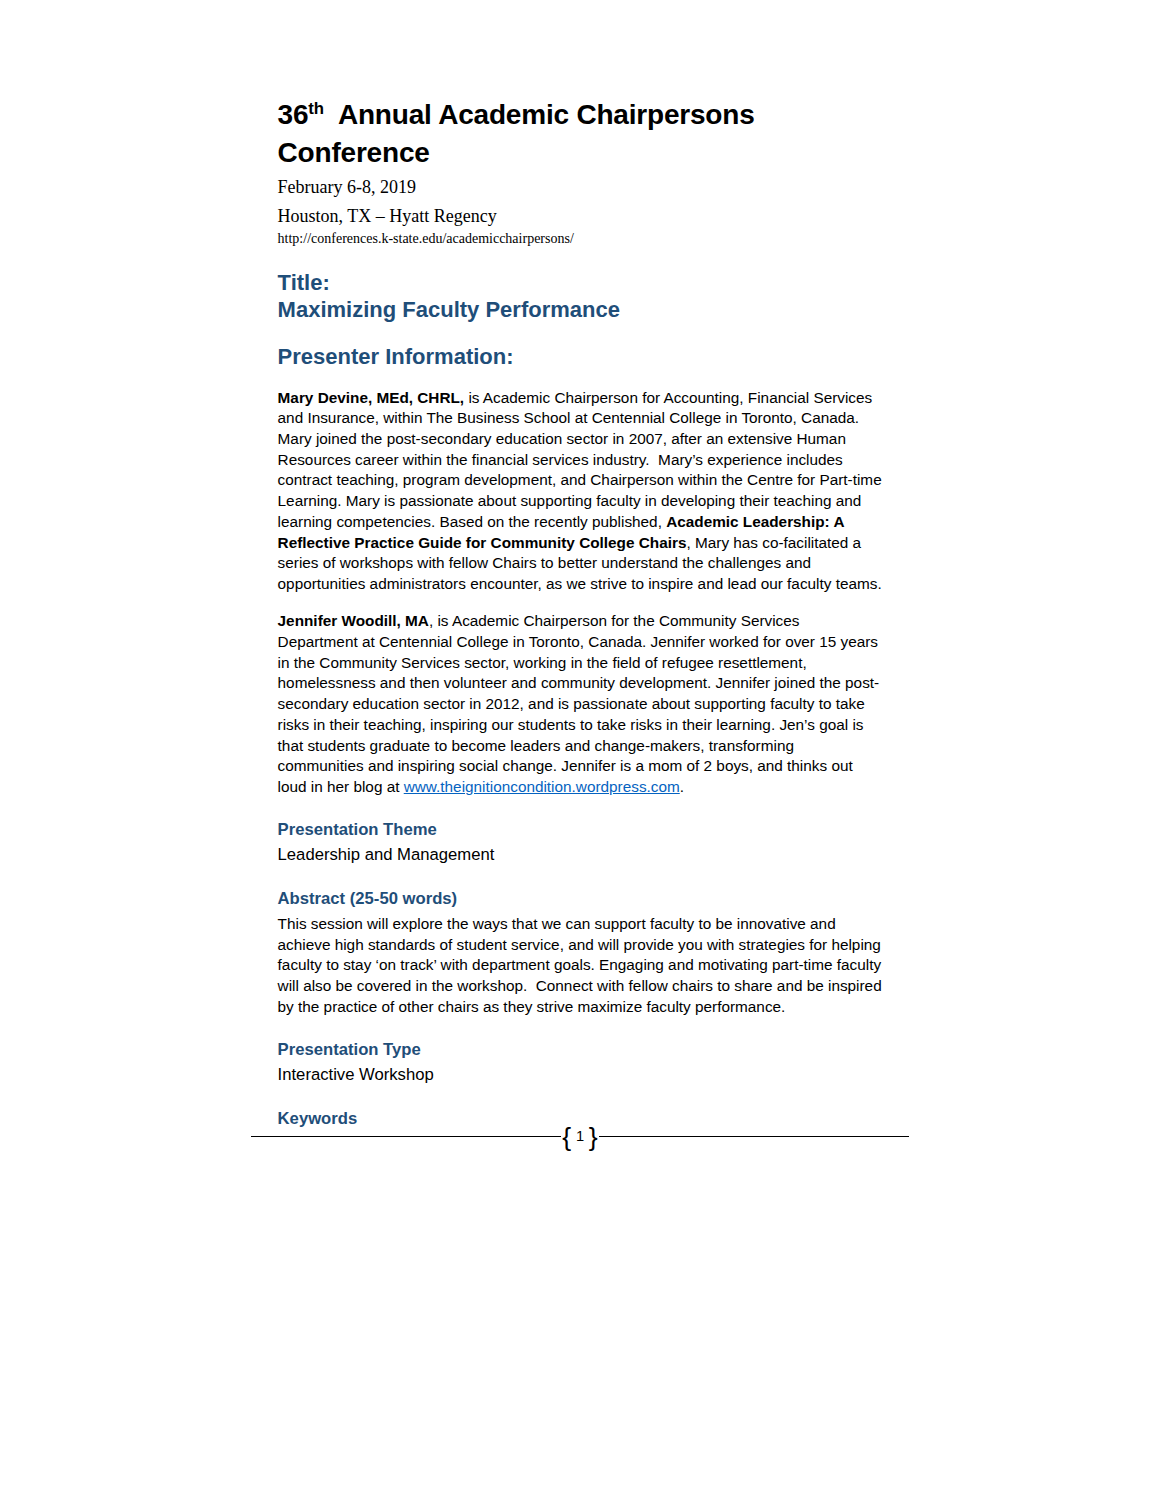36th Annual Academic Chairpersons Conference
February 6-8, 2019
Houston, TX – Hyatt Regency
http://conferences.k-state.edu/academicchairpersons/
Title:Maximizing Faculty Performance
Presenter Information:
Mary Devine, MEd, CHRL, is Academic Chairperson for Accounting, Financial Services and Insurance, within The Business School at Centennial College in Toronto, Canada. Mary joined the post-secondary education sector in 2007, after an extensive Human Resources career within the financial services industry. Mary’s experience includes contract teaching, program development, and Chairperson within the Centre for Part-time Learning. Mary is passionate about supporting faculty in developing their teaching and learning competencies. Based on the recently published, Academic Leadership: A Reflective Practice Guide for Community College Chairs, Mary has co-facilitated a series of workshops with fellow Chairs to better understand the challenges and opportunities administrators encounter, as we strive to inspire and lead our faculty teams.
Jennifer Woodill, MA, is Academic Chairperson for the Community Services Department at Centennial College in Toronto, Canada. Jennifer worked for over 15 years in the Community Services sector, working in the field of refugee resettlement, homelessness and then volunteer and community development. Jennifer joined the post-secondary education sector in 2012, and is passionate about supporting faculty to take risks in their teaching, inspiring our students to take risks in their learning. Jen’s goal is that students graduate to become leaders and change-makers, transforming communities and inspiring social change. Jennifer is a mom of 2 boys, and thinks out loud in her blog at www.theignitioncondition.wordpress.com.
Presentation Theme
Leadership and Management
Abstract (25-50 words)
This session will explore the ways that we can support faculty to be innovative and achieve high standards of student service, and will provide you with strategies for helping faculty to stay ‘on track’ with department goals. Engaging and motivating part-time faculty will also be covered in the workshop. Connect with fellow chairs to share and be inspired by the practice of other chairs as they strive maximize faculty performance.
Presentation Type
Interactive Workshop
Keywords
{1}